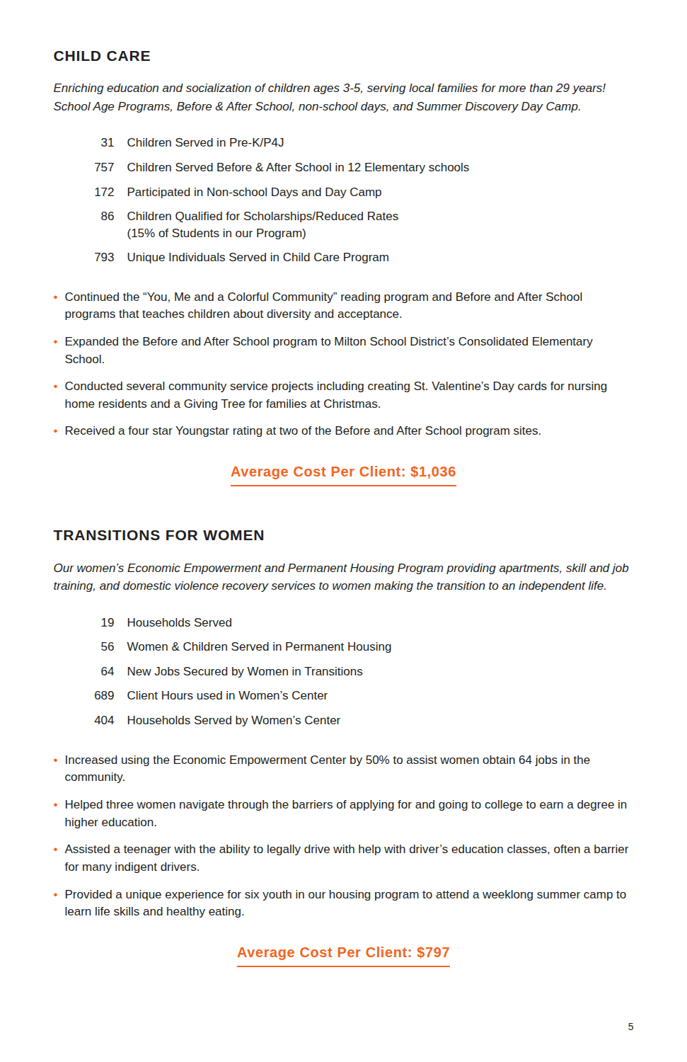Child Care
Enriching education and socialization of children ages 3-5, serving local families for more than 29 years! School Age Programs, Before & After School, non-school days, and Summer Discovery Day Camp.
| 31 | Children Served in Pre-K/P4J |
| 757 | Children Served Before & After School in 12 Elementary schools |
| 172 | Participated in Non-school Days and Day Camp |
| 86 | Children Qualified for Scholarships/Reduced Rates (15% of Students in our Program) |
| 793 | Unique Individuals Served in Child Care Program |
Continued the “You, Me and a Colorful Community” reading program and Before and After School programs that teaches children about diversity and acceptance.
Expanded the Before and After School program to Milton School District’s Consolidated Elementary School.
Conducted several community service projects including creating St. Valentine’s Day cards for nursing home residents and a Giving Tree for families at Christmas.
Received a four star Youngstar rating at two of the Before and After School program sites.
Average Cost Per Client: $1,036
Transitions for Women
Our women’s Economic Empowerment and Permanent Housing Program providing apartments, skill and job training, and domestic violence recovery services to women making the transition to an independent life.
| 19 | Households Served |
| 56 | Women & Children Served in Permanent Housing |
| 64 | New Jobs Secured by Women in Transitions |
| 689 | Client Hours used in Women’s Center |
| 404 | Households Served by Women’s Center |
Increased using the Economic Empowerment Center by 50% to assist women obtain 64 jobs in the community.
Helped three women navigate through the barriers of applying for and going to college to earn a degree in higher education.
Assisted a teenager with the ability to legally drive with help with driver’s education classes, often a barrier for many indigent drivers.
Provided a unique experience for six youth in our housing program to attend a weeklong summer camp to learn life skills and healthy eating.
Average Cost Per Client: $797
5